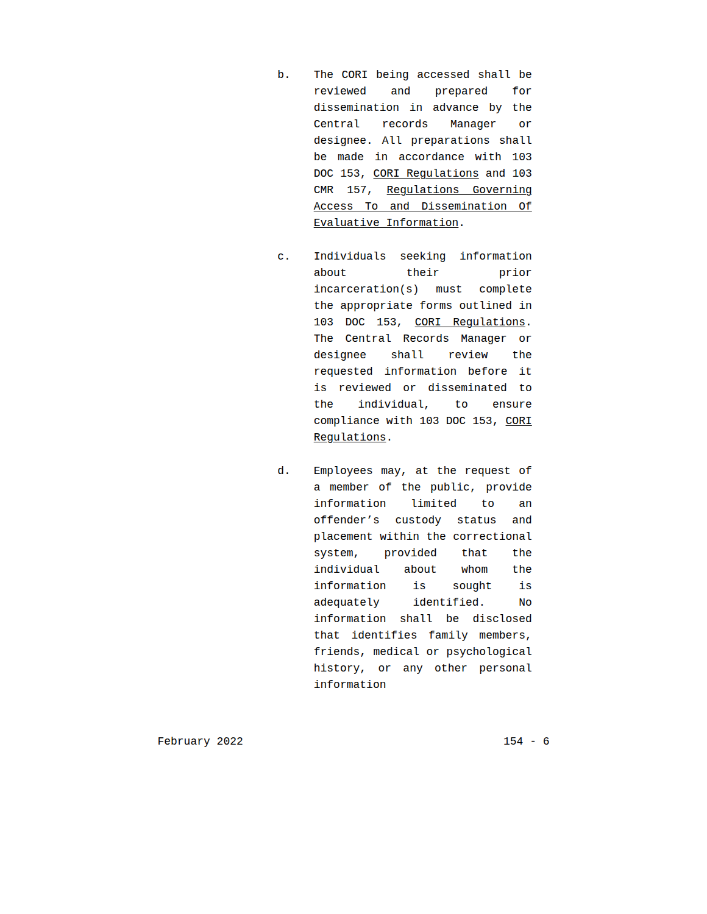b.
The CORI being accessed shall be reviewed and prepared for dissemination in advance by the Central records Manager or designee. All preparations shall be made in accordance with 103 DOC 153, CORI Regulations and 103 CMR 157, Regulations Governing Access To and Dissemination Of Evaluative Information.
c.
Individuals seeking information about their prior incarceration(s) must complete the appropriate forms outlined in 103 DOC 153, CORI Regulations. The Central Records Manager or designee shall review the requested information before it is reviewed or disseminated to the individual, to ensure compliance with 103 DOC 153, CORI Regulations.
d.
Employees may, at the request of a member of the public, provide information limited to an offender’s custody status and placement within the correctional system, provided that the individual about whom the information is sought is adequately identified. No information shall be disclosed that identifies family members, friends, medical or psychological history, or any other personal information
February 2022
154 - 6